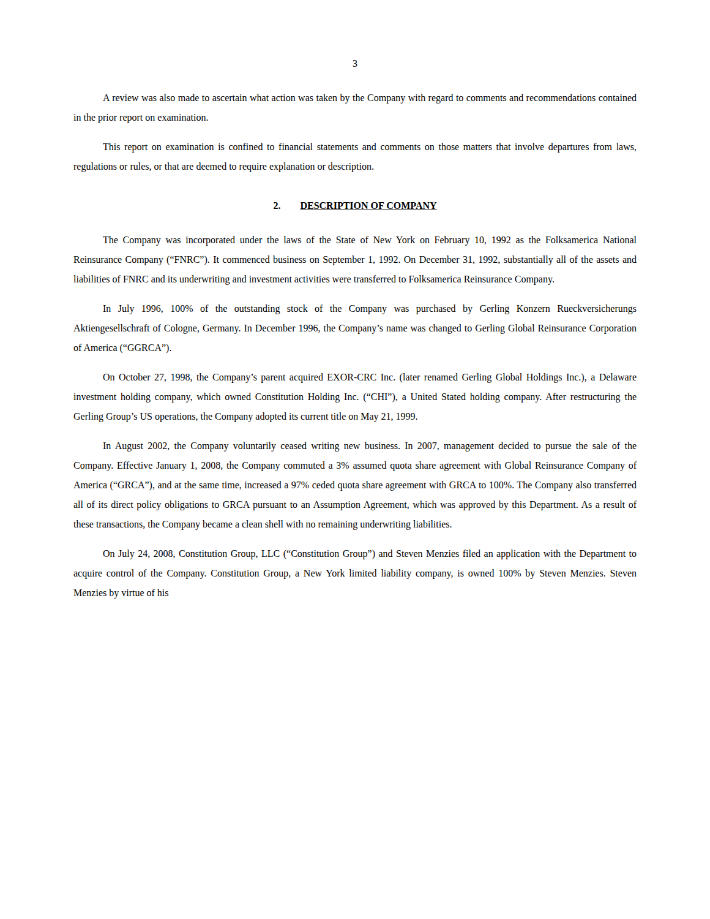3
A review was also made to ascertain what action was taken by the Company with regard to comments and recommendations contained in the prior report on examination.
This report on examination is confined to financial statements and comments on those matters that involve departures from laws, regulations or rules, or that are deemed to require explanation or description.
2. DESCRIPTION OF COMPANY
The Company was incorporated under the laws of the State of New York on February 10, 1992 as the Folksamerica National Reinsurance Company (“FNRC”). It commenced business on September 1, 1992. On December 31, 1992, substantially all of the assets and liabilities of FNRC and its underwriting and investment activities were transferred to Folksamerica Reinsurance Company.
In July 1996, 100% of the outstanding stock of the Company was purchased by Gerling Konzern Rueckversicherungs Aktiengesellschraft of Cologne, Germany. In December 1996, the Company’s name was changed to Gerling Global Reinsurance Corporation of America (“GGRCA”).
On October 27, 1998, the Company’s parent acquired EXOR-CRC Inc. (later renamed Gerling Global Holdings Inc.), a Delaware investment holding company, which owned Constitution Holding Inc. (“CHI”), a United Stated holding company. After restructuring the Gerling Group’s US operations, the Company adopted its current title on May 21, 1999.
In August 2002, the Company voluntarily ceased writing new business. In 2007, management decided to pursue the sale of the Company. Effective January 1, 2008, the Company commuted a 3% assumed quota share agreement with Global Reinsurance Company of America (“GRCA”), and at the same time, increased a 97% ceded quota share agreement with GRCA to 100%. The Company also transferred all of its direct policy obligations to GRCA pursuant to an Assumption Agreement, which was approved by this Department. As a result of these transactions, the Company became a clean shell with no remaining underwriting liabilities.
On July 24, 2008, Constitution Group, LLC (“Constitution Group”) and Steven Menzies filed an application with the Department to acquire control of the Company. Constitution Group, a New York limited liability company, is owned 100% by Steven Menzies. Steven Menzies by virtue of his